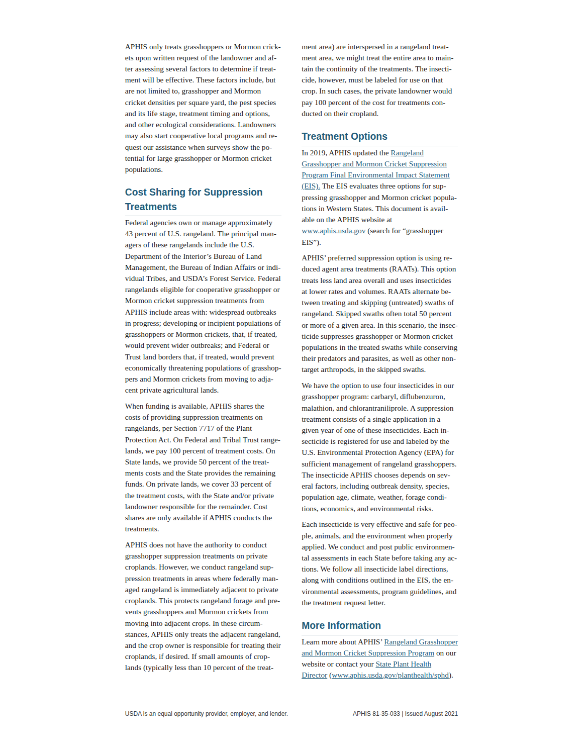APHIS only treats grasshoppers or Mormon crickets upon written request of the landowner and after assessing several factors to determine if treatment will be effective. These factors include, but are not limited to, grasshopper and Mormon cricket densities per square yard, the pest species and its life stage, treatment timing and options, and other ecological considerations. Landowners may also start cooperative local programs and request our assistance when surveys show the potential for large grasshopper or Mormon cricket populations.
Cost Sharing for Suppression Treatments
Federal agencies own or manage approximately 43 percent of U.S. rangeland. The principal managers of these rangelands include the U.S. Department of the Interior’s Bureau of Land Management, the Bureau of Indian Affairs or individual Tribes, and USDA’s Forest Service. Federal rangelands eligible for cooperative grasshopper or Mormon cricket suppression treatments from APHIS include areas with: widespread outbreaks in progress; developing or incipient populations of grasshoppers or Mormon crickets, that, if treated, would prevent wider outbreaks; and Federal or Trust land borders that, if treated, would prevent economically threatening populations of grasshoppers and Mormon crickets from moving to adjacent private agricultural lands.
When funding is available, APHIS shares the costs of providing suppression treatments on rangelands, per Section 7717 of the Plant Protection Act. On Federal and Tribal Trust rangelands, we pay 100 percent of treatment costs. On State lands, we provide 50 percent of the treatments costs and the State provides the remaining funds. On private lands, we cover 33 percent of the treatment costs, with the State and/or private landowner responsible for the remainder. Cost shares are only available if APHIS conducts the treatments.
APHIS does not have the authority to conduct grasshopper suppression treatments on private croplands. However, we conduct rangeland suppression treatments in areas where federally managed rangeland is immediately adjacent to private croplands. This protects rangeland forage and prevents grasshoppers and Mormon crickets from moving into adjacent crops. In these circumstances, APHIS only treats the adjacent rangeland, and the crop owner is responsible for treating their croplands, if desired. If small amounts of croplands (typically less than 10 percent of the treatment area) are interspersed in a rangeland treatment area, we might treat the entire area to maintain the continuity of the treatments. The insecticide, however, must be labeled for use on that crop. In such cases, the private landowner would pay 100 percent of the cost for treatments conducted on their cropland.
Treatment Options
In 2019, APHIS updated the Rangeland Grasshopper and Mormon Cricket Suppression Program Final Environmental Impact Statement (EIS). The EIS evaluates three options for suppressing grasshopper and Mormon cricket populations in Western States. This document is available on the APHIS website at www.aphis.usda.gov (search for “grasshopper EIS”).
APHIS’ preferred suppression option is using reduced agent area treatments (RAATs). This option treats less land area overall and uses insecticides at lower rates and volumes. RAATs alternate between treating and skipping (untreated) swaths of rangeland. Skipped swaths often total 50 percent or more of a given area. In this scenario, the insecticide suppresses grasshopper or Mormon cricket populations in the treated swaths while conserving their predators and parasites, as well as other nontarget arthropods, in the skipped swaths.
We have the option to use four insecticides in our grasshopper program: carbaryl, diflubenzuron, malathion, and chlorantraniliprole. A suppression treatment consists of a single application in a given year of one of these insecticides. Each insecticide is registered for use and labeled by the U.S. Environmental Protection Agency (EPA) for sufficient management of rangeland grasshoppers. The insecticide APHIS chooses depends on several factors, including outbreak density, species, population age, climate, weather, forage conditions, economics, and environmental risks.
Each insecticide is very effective and safe for people, animals, and the environment when properly applied. We conduct and post public environmental assessments in each State before taking any actions. We follow all insecticide label directions, along with conditions outlined in the EIS, the environmental assessments, program guidelines, and the treatment request letter.
More Information
Learn more about APHIS’ Rangeland Grasshopper and Mormon Cricket Suppression Program on our website or contact your State Plant Health Director (www.aphis.usda.gov/planthealth/sphd).
USDA is an equal opportunity provider, employer, and lender.
APHIS 81-35-033 | Issued August 2021